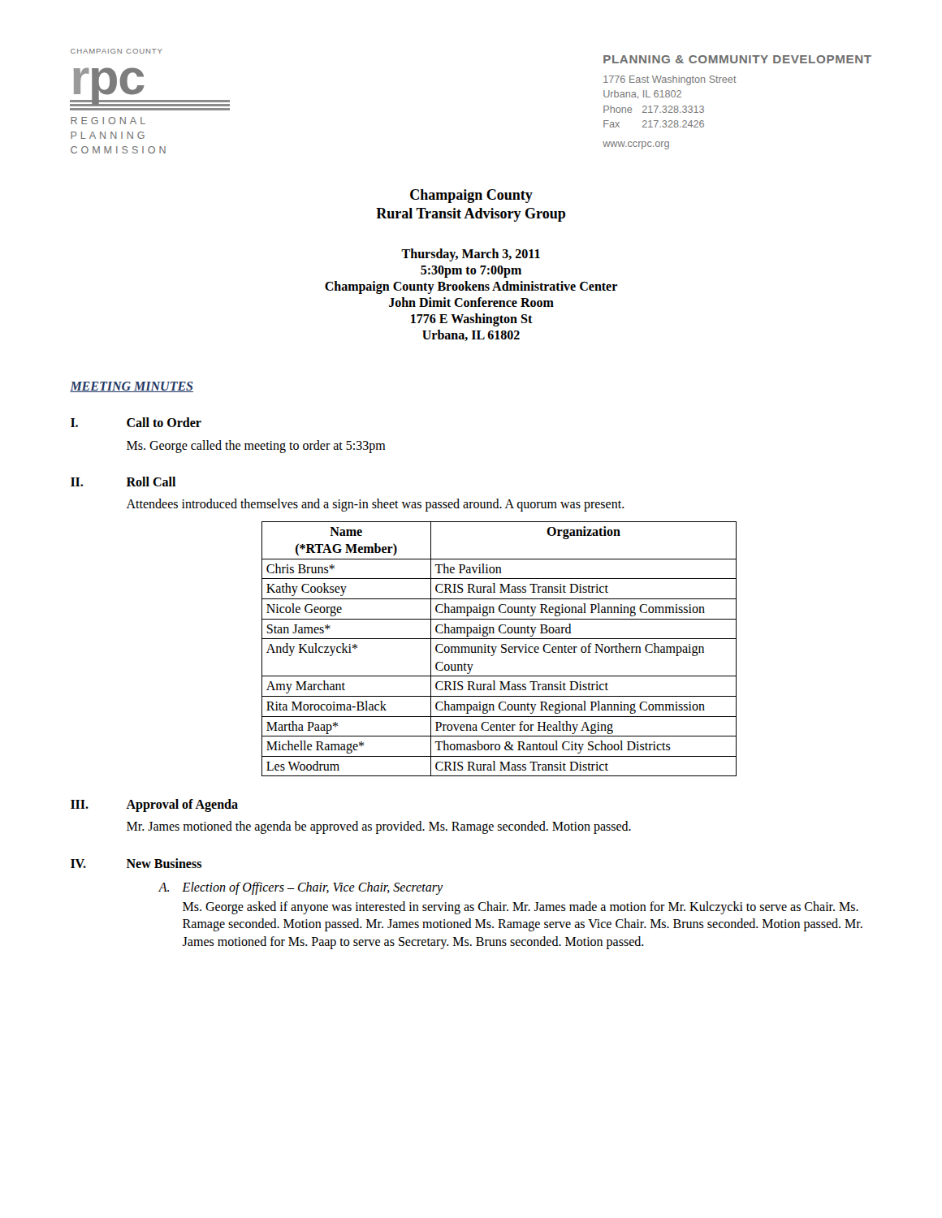CHAMPAIGN COUNTY
rpc
REGIONAL
PLANNING
COMMISSION
PLANNING & COMMUNITY DEVELOPMENT
1776 East Washington Street
Urbana, IL 61802
| Phone | 217.328.3313 |
| Fax | 217.328.2426 |
www.ccrpc.org
Champaign County
Rural Transit Advisory Group
Thursday, March 3, 2011
5:30pm to 7:00pm
Champaign County Brookens Administrative Center
John Dimit Conference Room
1776 E Washington St
Urbana, IL 61802
MEETING MINUTES
I.
Call to Order
Ms. George called the meeting to order at 5:33pm
II.
Roll Call
Attendees introduced themselves and a sign-in sheet was passed around. A quorum was present.
| Name (*RTAG Member) | Organization |
| --- | --- |
| Chris Bruns* | The Pavilion |
| Kathy Cooksey | CRIS Rural Mass Transit District |
| Nicole George | Champaign County Regional Planning Commission |
| Stan James* | Champaign County Board |
| Andy Kulczycki* | Community Service Center of Northern Champaign County |
| Amy Marchant | CRIS Rural Mass Transit District |
| Rita Morocoima-Black | Champaign County Regional Planning Commission |
| Martha Paap* | Provena Center for Healthy Aging |
| Michelle Ramage* | Thomasboro & Rantoul City School Districts |
| Les Woodrum | CRIS Rural Mass Transit District |
III.
Approval of Agenda
Mr. James motioned the agenda be approved as provided. Ms. Ramage seconded. Motion passed.
IV.
New Business
A.
Election of Officers – Chair, Vice Chair, Secretary
Ms. George asked if anyone was interested in serving as Chair. Mr. James made a motion for Mr. Kulczycki to serve as Chair. Ms. Ramage seconded. Motion passed. Mr. James motioned Ms. Ramage serve as Vice Chair. Ms. Bruns seconded. Motion passed. Mr. James motioned for Ms. Paap to serve as Secretary. Ms. Bruns seconded. Motion passed.